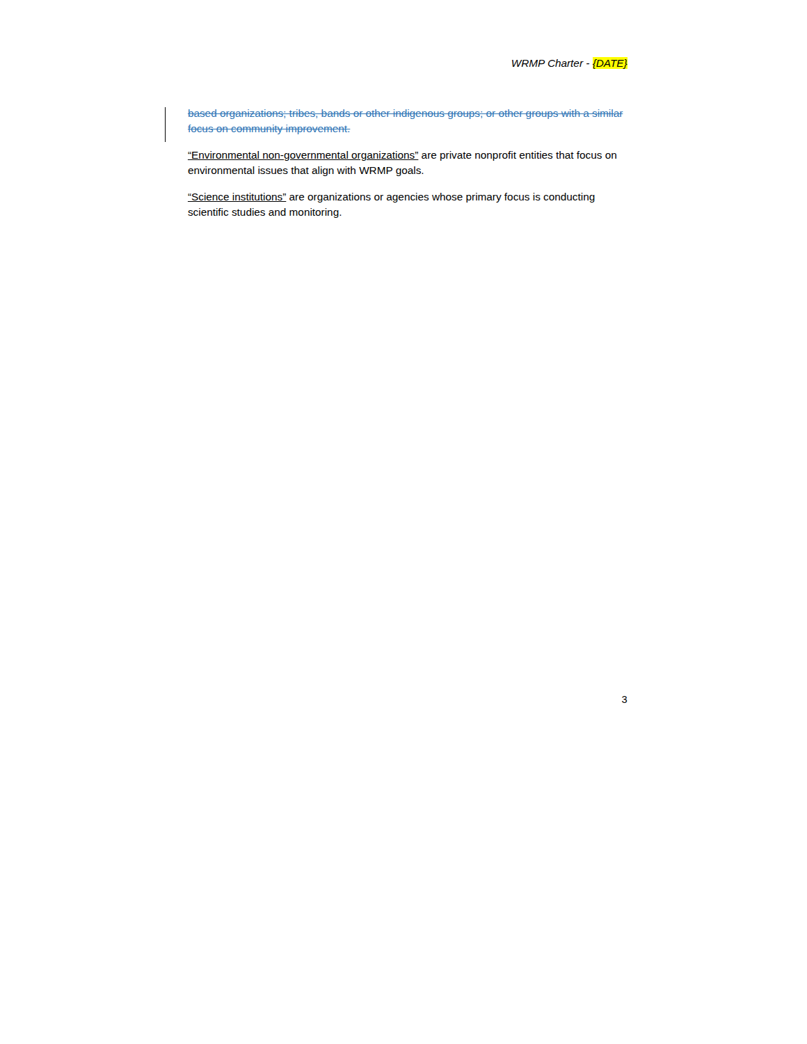WRMP Charter - {DATE}
based organizations; tribes, bands or other indigenous groups; or other groups with a similar focus on community improvement.
“Environmental non-governmental organizations” are private nonprofit entities that focus on environmental issues that align with WRMP goals.
“Science institutions” are organizations or agencies whose primary focus is conducting scientific studies and monitoring.
3